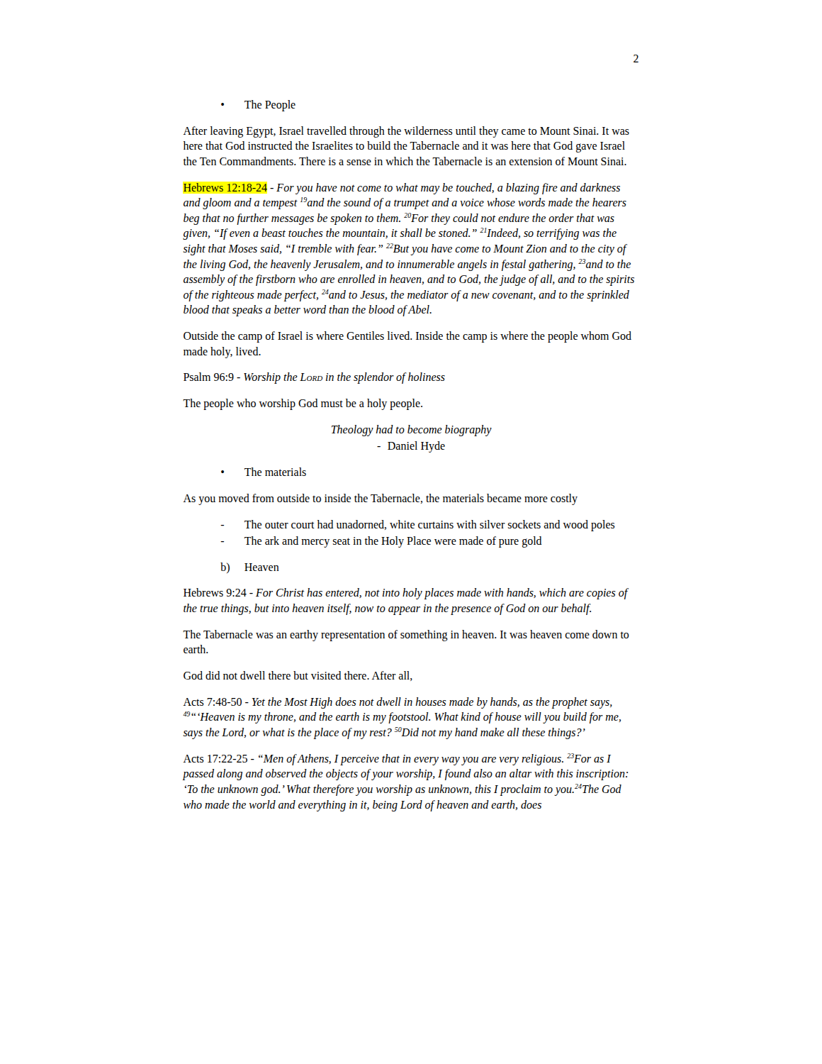2
The People
After leaving Egypt, Israel travelled through the wilderness until they came to Mount Sinai. It was here that God instructed the Israelites to build the Tabernacle and it was here that God gave Israel the Ten Commandments. There is a sense in which the Tabernacle is an extension of Mount Sinai.
Hebrews 12:18-24 - For you have not come to what may be touched, a blazing fire and darkness and gloom and a tempest 19and the sound of a trumpet and a voice whose words made the hearers beg that no further messages be spoken to them. 20For they could not endure the order that was given, “If even a beast touches the mountain, it shall be stoned.” 21Indeed, so terrifying was the sight that Moses said, “I tremble with fear.” 22But you have come to Mount Zion and to the city of the living God, the heavenly Jerusalem, and to innumerable angels in festal gathering, 23and to the assembly of the firstborn who are enrolled in heaven, and to God, the judge of all, and to the spirits of the righteous made perfect, 24and to Jesus, the mediator of a new covenant, and to the sprinkled blood that speaks a better word than the blood of Abel.
Outside the camp of Israel is where Gentiles lived. Inside the camp is where the people whom God made holy, lived.
Psalm 96:9 - Worship the Lord in the splendor of holiness
The people who worship God must be a holy people.
Theology had to become biography
-Daniel Hyde
The materials
As you moved from outside to inside the Tabernacle, the materials became more costly
The outer court had unadorned, white curtains with silver sockets and wood poles
The ark and mercy seat in the Holy Place were made of pure gold
Heaven
Hebrews 9:24 - For Christ has entered, not into holy places made with hands, which are copies of the true things, but into heaven itself, now to appear in the presence of God on our behalf.
The Tabernacle was an earthy representation of something in heaven. It was heaven come down to earth.
God did not dwell there but visited there. After all,
Acts 7:48-50 - Yet the Most High does not dwell in houses made by hands, as the prophet says, 49“‘Heaven is my throne, and the earth is my footstool. What kind of house will you build for me, says the Lord, or what is the place of my rest? 50Did not my hand make all these things?’
Acts 17:22-25 - “Men of Athens, I perceive that in every way you are very religious. 23For as I passed along and observed the objects of your worship, I found also an altar with this inscription: ‘To the unknown god.’ What therefore you worship as unknown, this I proclaim to you.24The God who made the world and everything in it, being Lord of heaven and earth, does